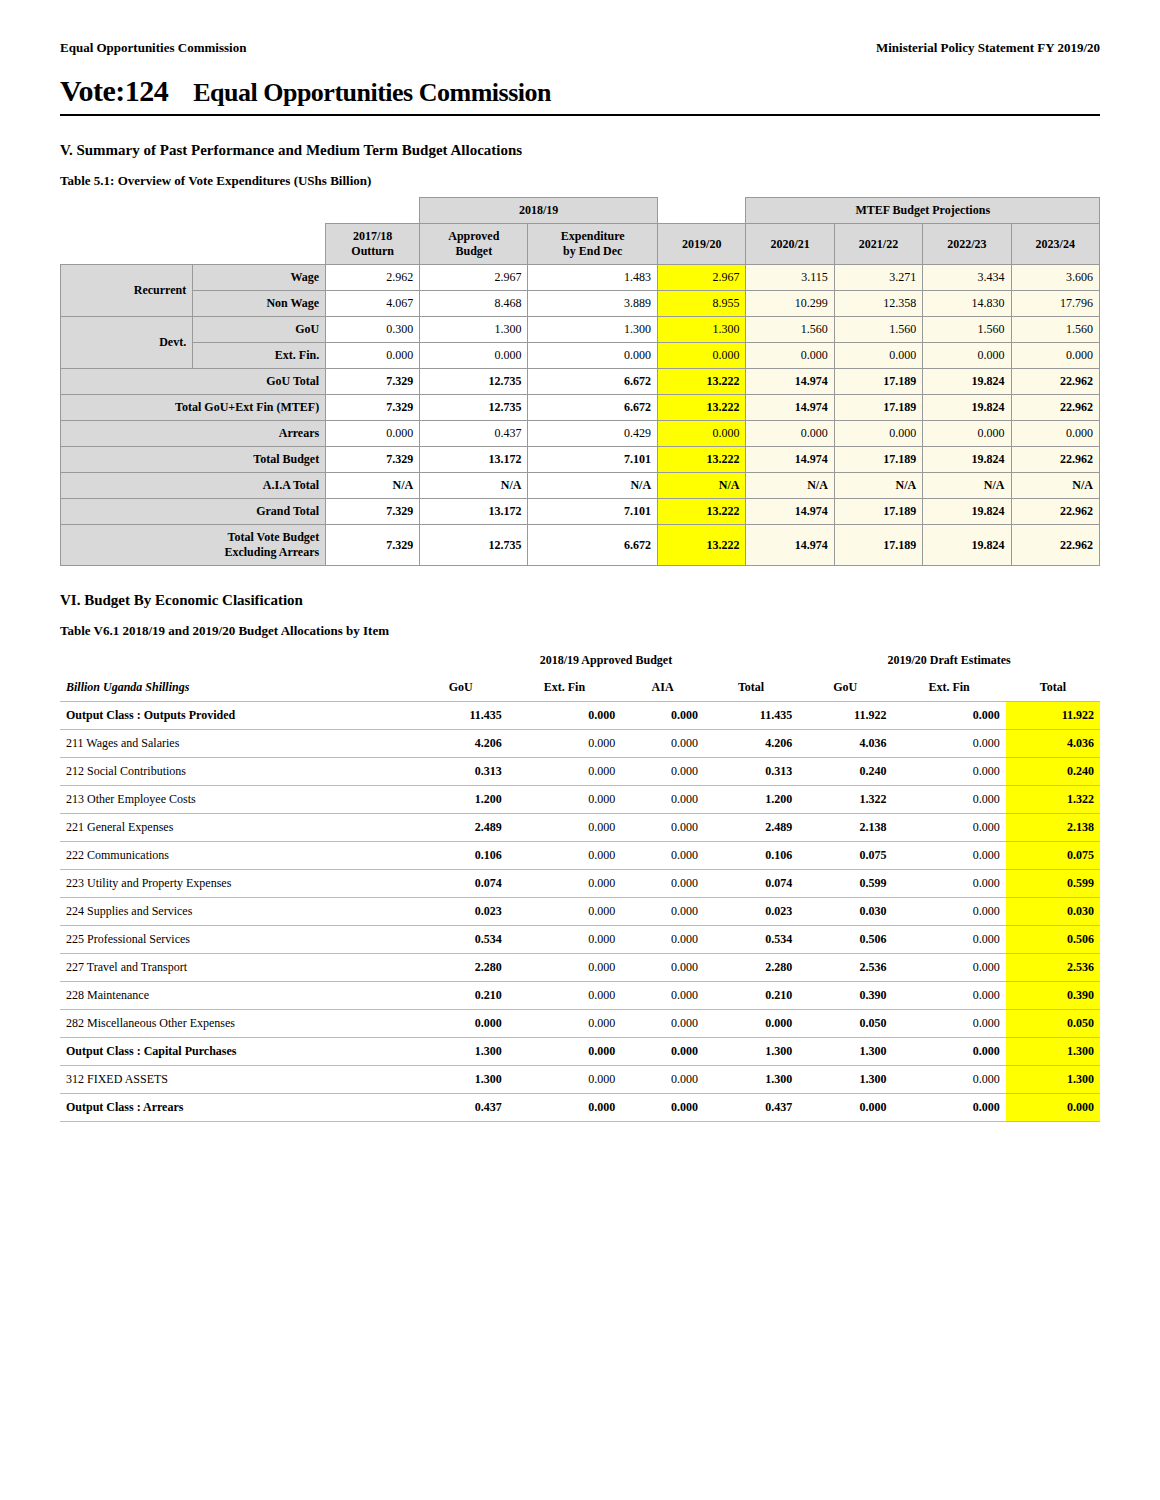Equal Opportunities Commission
Ministerial Policy Statement FY 2019/20
Vote:124 Equal Opportunities Commission
V. Summary of Past Performance and Medium Term Budget Allocations
Table 5.1: Overview of Vote Expenditures (UShs Billion)
| | | 2018/19 | | MTEF Budget Projections |
| | 2017/18 Outturn | Approved Budget | Expenditure by End Dec | 2019/20 | 2020/21 | 2021/22 | 2022/23 | 2023/24 |
| Recurrent | Wage | 2.962 | 2.967 | 1.483 | 2.967 | 3.115 | 3.271 | 3.434 | 3.606 |
| Non Wage | 4.067 | 8.468 | 3.889 | 8.955 | 10.299 | 12.358 | 14.830 | 17.796 |
| Devt. | GoU | 0.300 | 1.300 | 1.300 | 1.300 | 1.560 | 1.560 | 1.560 | 1.560 |
| Ext. Fin. | 0.000 | 0.000 | 0.000 | 0.000 | 0.000 | 0.000 | 0.000 | 0.000 |
| GoU Total | 7.329 | 12.735 | 6.672 | 13.222 | 14.974 | 17.189 | 19.824 | 22.962 |
| Total GoU+Ext Fin (MTEF) | 7.329 | 12.735 | 6.672 | 13.222 | 14.974 | 17.189 | 19.824 | 22.962 |
| Arrears | 0.000 | 0.437 | 0.429 | 0.000 | 0.000 | 0.000 | 0.000 | 0.000 |
| Total Budget | 7.329 | 13.172 | 7.101 | 13.222 | 14.974 | 17.189 | 19.824 | 22.962 |
| A.I.A Total | N/A | N/A | N/A | N/A | N/A | N/A | N/A | N/A |
| Grand Total | 7.329 | 13.172 | 7.101 | 13.222 | 14.974 | 17.189 | 19.824 | 22.962 |
| Total Vote Budget Excluding Arrears | 7.329 | 12.735 | 6.672 | 13.222 | 14.974 | 17.189 | 19.824 | 22.962 |
VI. Budget By Economic Clasification
Table V6.1 2018/19 and 2019/20 Budget Allocations by Item
| | 2018/19 Approved Budget | 2019/20 Draft Estimates |
| --- | --- | --- |
| Billion Uganda Shillings | GoU | Ext. Fin | AIA | Total | GoU | Ext. Fin | Total |
| Output Class : Outputs Provided | 11.435 | 0.000 | 0.000 | 11.435 | 11.922 | 0.000 | 11.922 |
| 211 Wages and Salaries | 4.206 | 0.000 | 0.000 | 4.206 | 4.036 | 0.000 | 4.036 |
| 212 Social Contributions | 0.313 | 0.000 | 0.000 | 0.313 | 0.240 | 0.000 | 0.240 |
| 213 Other Employee Costs | 1.200 | 0.000 | 0.000 | 1.200 | 1.322 | 0.000 | 1.322 |
| 221 General Expenses | 2.489 | 0.000 | 0.000 | 2.489 | 2.138 | 0.000 | 2.138 |
| 222 Communications | 0.106 | 0.000 | 0.000 | 0.106 | 0.075 | 0.000 | 0.075 |
| 223 Utility and Property Expenses | 0.074 | 0.000 | 0.000 | 0.074 | 0.599 | 0.000 | 0.599 |
| 224 Supplies and Services | 0.023 | 0.000 | 0.000 | 0.023 | 0.030 | 0.000 | 0.030 |
| 225 Professional Services | 0.534 | 0.000 | 0.000 | 0.534 | 0.506 | 0.000 | 0.506 |
| 227 Travel and Transport | 2.280 | 0.000 | 0.000 | 2.280 | 2.536 | 0.000 | 2.536 |
| 228 Maintenance | 0.210 | 0.000 | 0.000 | 0.210 | 0.390 | 0.000 | 0.390 |
| 282 Miscellaneous Other Expenses | 0.000 | 0.000 | 0.000 | 0.000 | 0.050 | 0.000 | 0.050 |
| Output Class : Capital Purchases | 1.300 | 0.000 | 0.000 | 1.300 | 1.300 | 0.000 | 1.300 |
| 312 FIXED ASSETS | 1.300 | 0.000 | 0.000 | 1.300 | 1.300 | 0.000 | 1.300 |
| Output Class : Arrears | 0.437 | 0.000 | 0.000 | 0.437 | 0.000 | 0.000 | 0.000 |